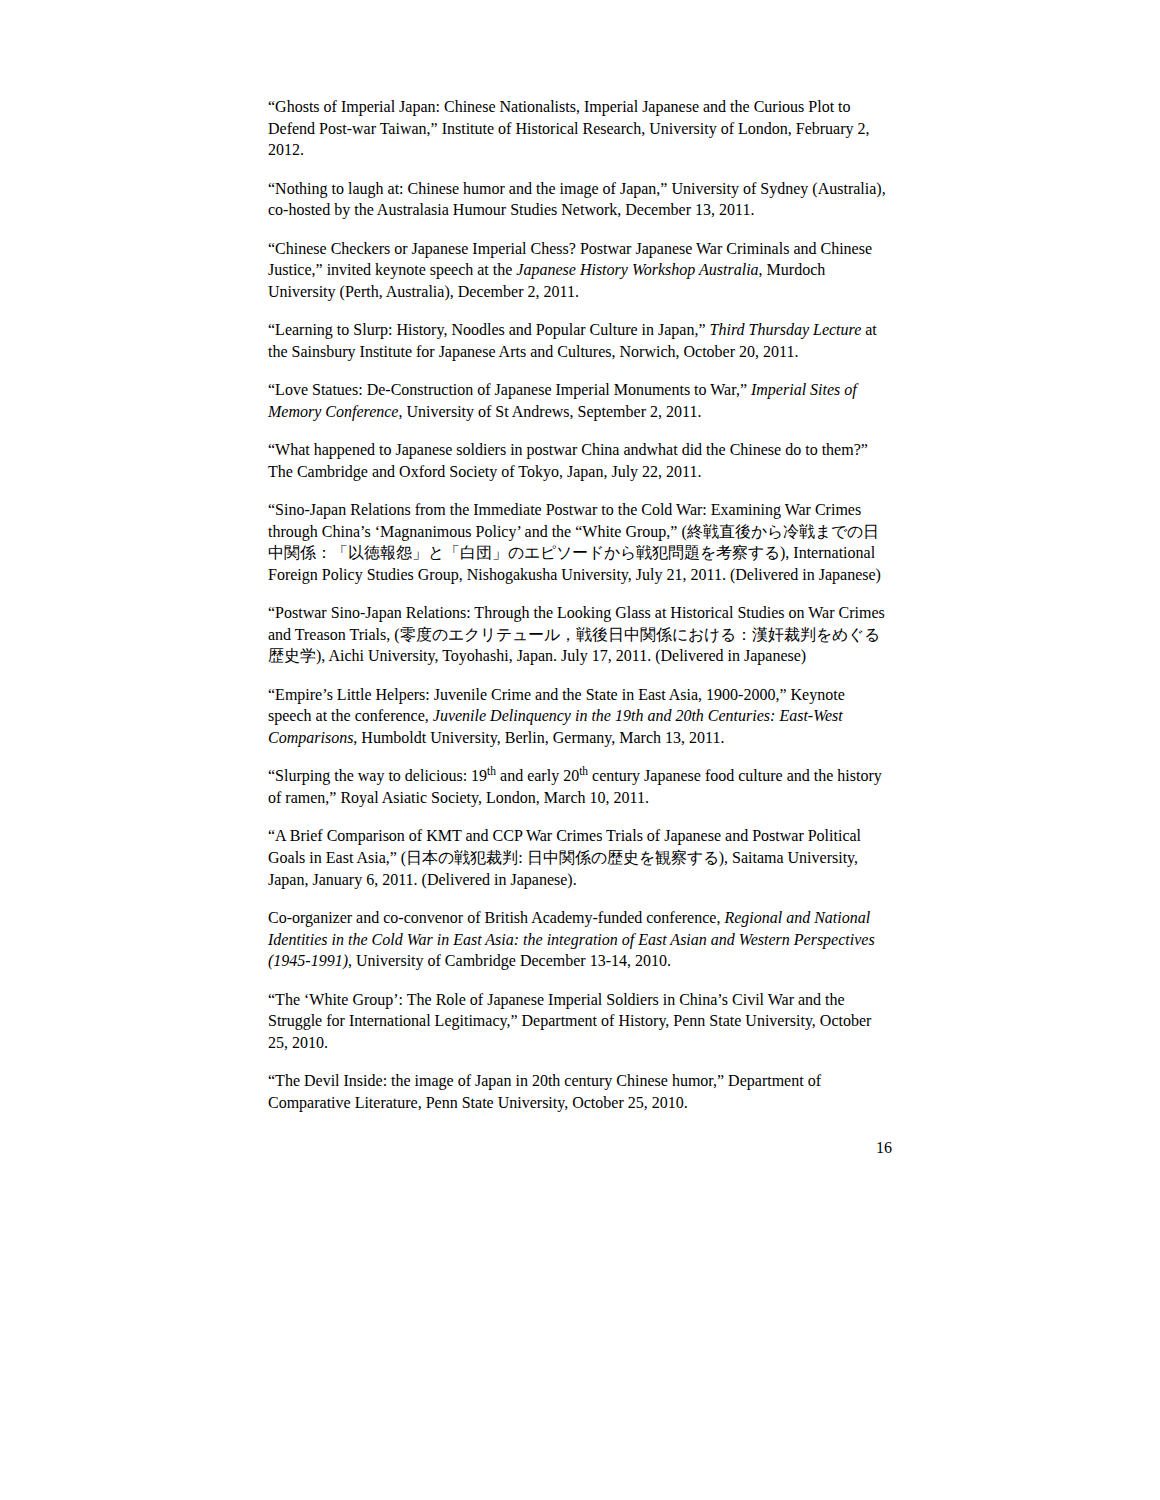“Ghosts of Imperial Japan: Chinese Nationalists, Imperial Japanese and the Curious Plot to Defend Post-war Taiwan,” Institute of Historical Research, University of London, February 2, 2012.
“Nothing to laugh at: Chinese humor and the image of Japan,” University of Sydney (Australia), co-hosted by the Australasia Humour Studies Network, December 13, 2011.
“Chinese Checkers or Japanese Imperial Chess? Postwar Japanese War Criminals and Chinese Justice,” invited keynote speech at the Japanese History Workshop Australia, Murdoch University (Perth, Australia), December 2, 2011.
“Learning to Slurp: History, Noodles and Popular Culture in Japan,” Third Thursday Lecture at the Sainsbury Institute for Japanese Arts and Cultures, Norwich, October 20, 2011.
“Love Statues: De-Construction of Japanese Imperial Monuments to War,” Imperial Sites of Memory Conference, University of St Andrews, September 2, 2011.
“What happened to Japanese soldiers in postwar China and​what did the Chinese do to them?” The Cambridge and Oxford Society of Tokyo, Japan, July 22, 2011.
“Sino-Japan Relations from the Immediate Postwar to the Cold War: Examining War Crimes through China’s ‘Magnanimous Policy’ and the “White Group,” (終戦直後から冷戦までの日中関係：「以徳報怨」と「白団」のエピソードから戦犯問題を考察する), International Foreign Policy Studies Group, Nishogakusha University, July 21, 2011. (Delivered in Japanese)
“Postwar Sino-Japan Relations: Through the Looking Glass at Historical Studies on War Crimes and Treason Trials, (零度のエクリテュール，戦後日中関係における：漢奸裁判をめぐる歴史学), Aichi University, Toyohashi, Japan. July 17, 2011. (Delivered in Japanese)
“Empire’s Little Helpers: Juvenile Crime and the State in East Asia, 1900-2000,” Keynote speech at the conference, Juvenile Delinquency in the 19th and 20th Centuries: East-West Comparisons, Humboldt University, Berlin, Germany, March 13, 2011.
“Slurping the way to delicious: 19th and early 20th century Japanese food culture and the history of ramen,” Royal Asiatic Society, London, March 10, 2011.
“A Brief Comparison of KMT and CCP War Crimes Trials of Japanese and Postwar Political Goals in East Asia,” (日本の戦犯裁判: 日中関係の歴史を観察する), Saitama University, Japan, January 6, 2011. (Delivered in Japanese).
Co-organizer and co-convenor of British Academy-funded conference, Regional and National Identities in the Cold War in East Asia: the integration of East Asian and Western Perspectives (1945-1991), University of Cambridge December 13-14, 2010.
“The ‘White Group’: The Role of Japanese Imperial Soldiers in China’s Civil War and the Struggle for International Legitimacy,” Department of History, Penn State University, October 25, 2010.
“The Devil Inside: the image of Japan in 20th century Chinese humor,” Department of Comparative Literature, Penn State University, October 25, 2010.
16